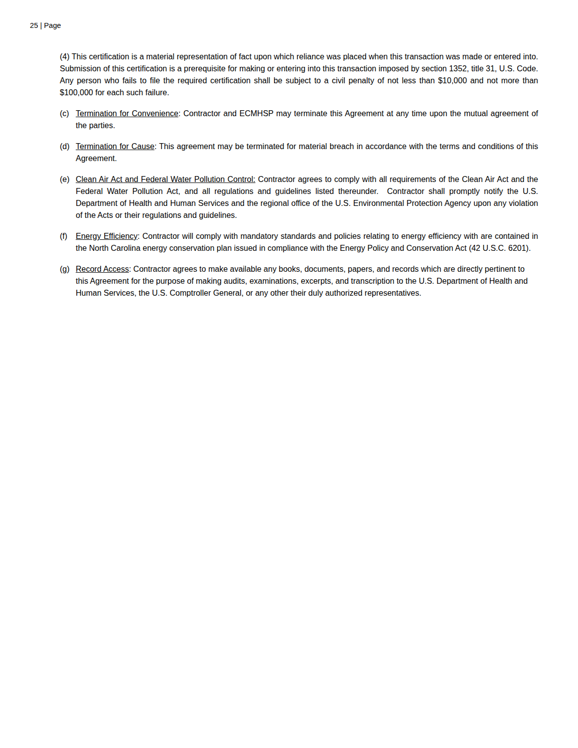25 | Page
(4) This certification is a material representation of fact upon which reliance was placed when this transaction was made or entered into. Submission of this certification is a prerequisite for making or entering into this transaction imposed by section 1352, title 31, U.S. Code. Any person who fails to file the required certification shall be subject to a civil penalty of not less than $10,000 and not more than $100,000 for each such failure.
(c)
Termination for Convenience: Contractor and ECMHSP may terminate this Agreement at any time upon the mutual agreement of the parties.
(d)
Termination for Cause: This agreement may be terminated for material breach in accordance with the terms and conditions of this Agreement.
(e)
Clean Air Act and Federal Water Pollution Control: Contractor agrees to comply with all requirements of the Clean Air Act and the Federal Water Pollution Act, and all regulations and guidelines listed thereunder. Contractor shall promptly notify the U.S. Department of Health and Human Services and the regional office of the U.S. Environmental Protection Agency upon any violation of the Acts or their regulations and guidelines.
(f)
Energy Efficiency: Contractor will comply with mandatory standards and policies relating to energy efficiency with are contained in the North Carolina energy conservation plan issued in compliance with the Energy Policy and Conservation Act (42 U.S.C. 6201).
(g)
Record Access: Contractor agrees to make available any books, documents, papers, and records which are directly pertinent to this Agreement for the purpose of making audits, examinations, excerpts, and transcription to the U.S. Department of Health and Human Services, the U.S. Comptroller General, or any other their duly authorized representatives.